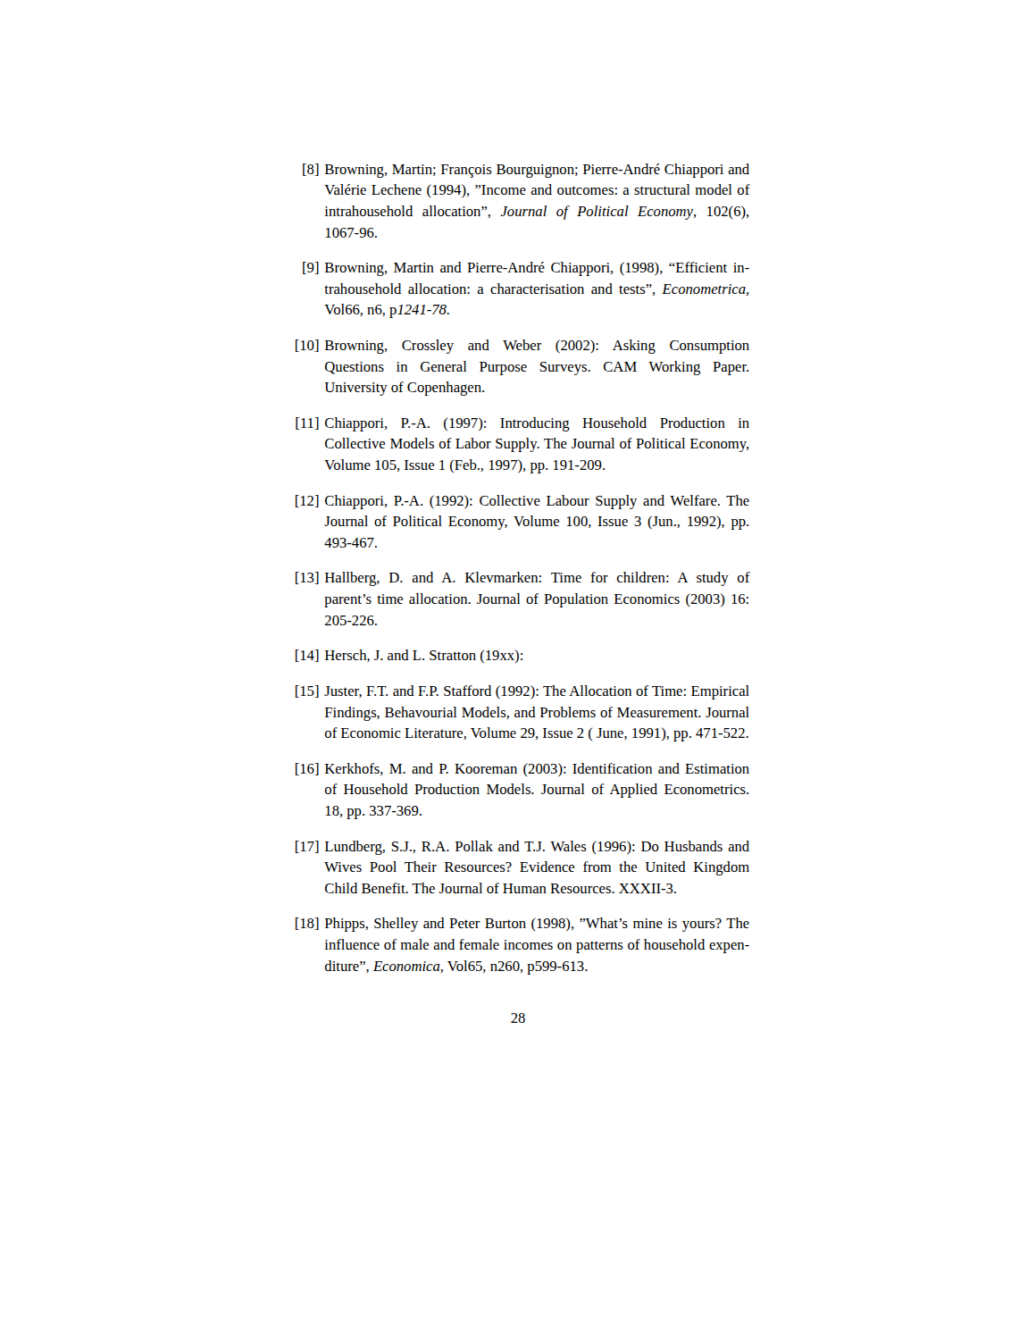[8] Browning, Martin; François Bourguignon; Pierre-André Chiappori and Valérie Lechene (1994), ”Income and outcomes: a structural model of intrahousehold allocation”, Journal of Political Economy, 102(6), 1067-96.
[9] Browning, Martin and Pierre-André Chiappori, (1998), “Efficient intrahousehold allocation: a characterisation and tests”, Econometrica, Vol66, n6, p1241-78.
[10] Browning, Crossley and Weber (2002): Asking Consumption Questions in General Purpose Surveys. CAM Working Paper. University of Copenhagen.
[11] Chiappori, P.-A. (1997): Introducing Household Production in Collective Models of Labor Supply. The Journal of Political Economy, Volume 105, Issue 1 (Feb., 1997), pp. 191-209.
[12] Chiappori, P.-A. (1992): Collective Labour Supply and Welfare. The Journal of Political Economy, Volume 100, Issue 3 (Jun., 1992), pp. 493-467.
[13] Hallberg, D. and A. Klevmarken: Time for children: A study of parent’s time allocation. Journal of Population Economics (2003) 16: 205-226.
[14] Hersch, J. and L. Stratton (19xx):
[15] Juster, F.T. and F.P. Stafford (1992): The Allocation of Time: Empirical Findings, Behavourial Models, and Problems of Measurement. Journal of Economic Literature, Volume 29, Issue 2 ( June, 1991), pp. 471-522.
[16] Kerkhofs, M. and P. Kooreman (2003): Identification and Estimation of Household Production Models. Journal of Applied Econometrics. 18, pp. 337-369.
[17] Lundberg, S.J., R.A. Pollak and T.J. Wales (1996): Do Husbands and Wives Pool Their Resources? Evidence from the United Kingdom Child Benefit. The Journal of Human Resources. XXXII-3.
[18] Phipps, Shelley and Peter Burton (1998), ”What’s mine is yours? The influence of male and female incomes on patterns of household expenditure”, Economica, Vol65, n260, p599-613.
28